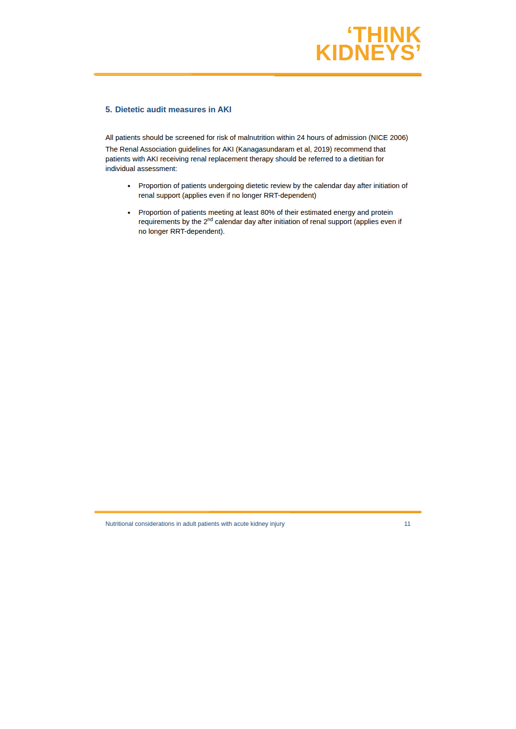‘THINK KIDNEYS’
5. Dietetic audit measures in AKI
All patients should be screened for risk of malnutrition within 24 hours of admission (NICE 2006)
The Renal Association guidelines for AKI (Kanagasundaram et al, 2019) recommend that patients with AKI receiving renal replacement therapy should be referred to a dietitian for individual assessment:
Proportion of patients undergoing dietetic review by the calendar day after initiation of renal support (applies even if no longer RRT-dependent)
Proportion of patients meeting at least 80% of their estimated energy and protein requirements by the 2nd calendar day after initiation of renal support (applies even if no longer RRT-dependent).
Nutritional considerations in adult patients with acute kidney injury 11